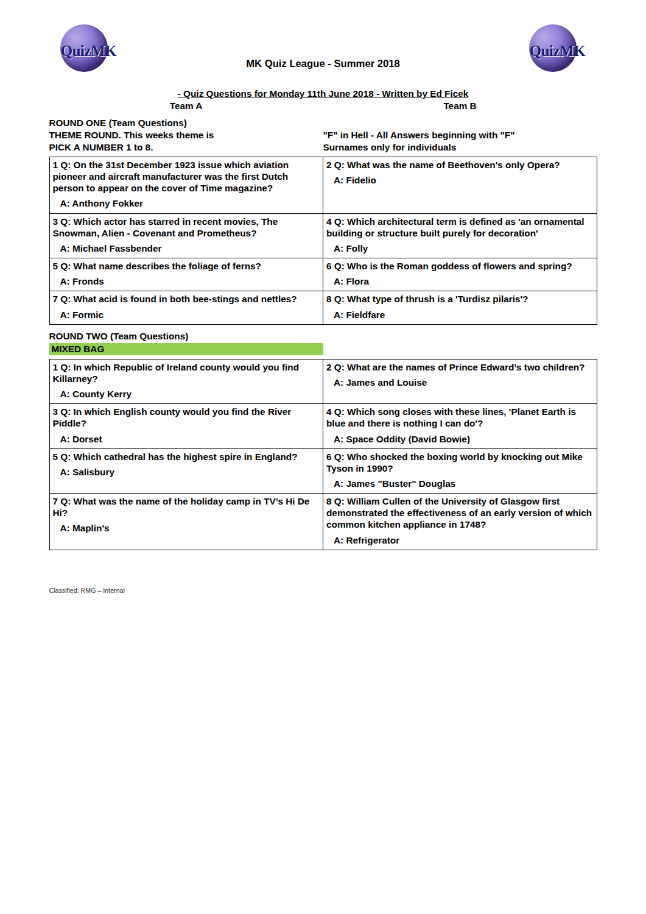Quiz MK
MK Quiz League - Summer 2018
Quiz MK
- Quiz Questions for Monday 11th June 2018 - Written by Ed Ficek
Team A
Team B
ROUND ONE (Team Questions)
THEME ROUND. This weeks theme is
"F" in Hell - All Answers beginning with "F"
PICK A NUMBER 1 to 8.
Surnames only for individuals
| 1 Q: On the 31st December 1923 issue which aviation pioneer and aircraft manufacturer was the first Dutch person to appear on the cover of Time magazine? A: Anthony Fokker | 2 Q: What was the name of Beethoven's only Opera? A: Fidelio |
| 3 Q: Which actor has starred in recent movies, The Snowman, Alien - Covenant and Prometheus? A: Michael Fassbender | 4 Q: Which architectural term is defined as 'an ornamental building or structure built purely for decoration' A: Folly |
| 5 Q: What name describes the foliage of ferns? A: Fronds | 6 Q: Who is the Roman goddess of flowers and spring? A: Flora |
| 7 Q: What acid is found in both bee-stings and nettles? A: Formic | 8 Q: What type of thrush is a 'Turdisz pilaris'? A: Fieldfare |
ROUND TWO (Team Questions)
MIXED BAG
| 1 Q: In which Republic of Ireland county would you find Killarney? A: County Kerry | 2 Q: What are the names of Prince Edward’s two children? A: James and Louise |
| 3 Q: In which English county would you find the River Piddle? A: Dorset | 4 Q: Which song closes with these lines, 'Planet Earth is blue and there is nothing I can do'? A: Space Oddity (David Bowie) |
| 5 Q: Which cathedral has the highest spire in England? A: Salisbury | 6 Q: Who shocked the boxing world by knocking out Mike Tyson in 1990? A: James "Buster" Douglas |
| 7 Q: What was the name of the holiday camp in TV’s Hi De Hi? A: Maplin's | 8 Q: William Cullen of the University of Glasgow first demonstrated the effectiveness of an early version of which common kitchen appliance in 1748? A: Refrigerator |
Classified: RMG – Internal